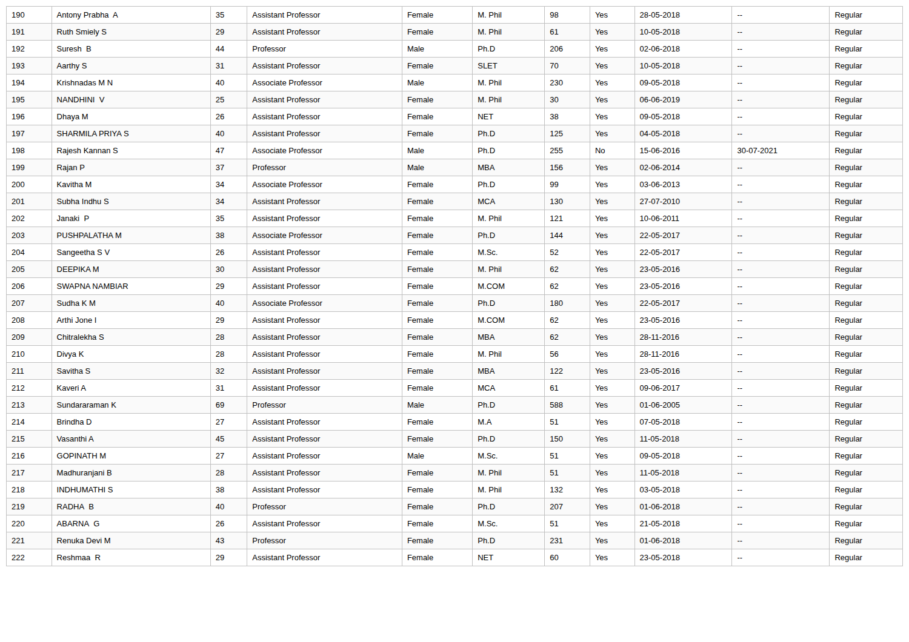| 190 | Antony Prabha A | 35 | Assistant Professor | Female | M. Phil | 98 | Yes | 28-05-2018 | -- | Regular |
| 191 | Ruth Smiely S | 29 | Assistant Professor | Female | M. Phil | 61 | Yes | 10-05-2018 | -- | Regular |
| 192 | Suresh B | 44 | Professor | Male | Ph.D | 206 | Yes | 02-06-2018 | -- | Regular |
| 193 | Aarthy S | 31 | Assistant Professor | Female | SLET | 70 | Yes | 10-05-2018 | -- | Regular |
| 194 | Krishnadas M N | 40 | Associate Professor | Male | M. Phil | 230 | Yes | 09-05-2018 | -- | Regular |
| 195 | NANDHINI V | 25 | Assistant Professor | Female | M. Phil | 30 | Yes | 06-06-2019 | -- | Regular |
| 196 | Dhaya M | 26 | Assistant Professor | Female | NET | 38 | Yes | 09-05-2018 | -- | Regular |
| 197 | SHARMILA PRIYA S | 40 | Assistant Professor | Female | Ph.D | 125 | Yes | 04-05-2018 | -- | Regular |
| 198 | Rajesh Kannan S | 47 | Associate Professor | Male | Ph.D | 255 | No | 15-06-2016 | 30-07-2021 | Regular |
| 199 | Rajan P | 37 | Professor | Male | MBA | 156 | Yes | 02-06-2014 | -- | Regular |
| 200 | Kavitha M | 34 | Associate Professor | Female | Ph.D | 99 | Yes | 03-06-2013 | -- | Regular |
| 201 | Subha Indhu S | 34 | Assistant Professor | Female | MCA | 130 | Yes | 27-07-2010 | -- | Regular |
| 202 | Janaki P | 35 | Assistant Professor | Female | M. Phil | 121 | Yes | 10-06-2011 | -- | Regular |
| 203 | PUSHPALATHA M | 38 | Associate Professor | Female | Ph.D | 144 | Yes | 22-05-2017 | -- | Regular |
| 204 | Sangeetha S V | 26 | Assistant Professor | Female | M.Sc. | 52 | Yes | 22-05-2017 | -- | Regular |
| 205 | DEEPIKA M | 30 | Assistant Professor | Female | M. Phil | 62 | Yes | 23-05-2016 | -- | Regular |
| 206 | SWAPNA NAMBIAR | 29 | Assistant Professor | Female | M.COM | 62 | Yes | 23-05-2016 | -- | Regular |
| 207 | Sudha K M | 40 | Associate Professor | Female | Ph.D | 180 | Yes | 22-05-2017 | -- | Regular |
| 208 | Arthi Jone I | 29 | Assistant Professor | Female | M.COM | 62 | Yes | 23-05-2016 | -- | Regular |
| 209 | Chitralekha S | 28 | Assistant Professor | Female | MBA | 62 | Yes | 28-11-2016 | -- | Regular |
| 210 | Divya K | 28 | Assistant Professor | Female | M. Phil | 56 | Yes | 28-11-2016 | -- | Regular |
| 211 | Savitha S | 32 | Assistant Professor | Female | MBA | 122 | Yes | 23-05-2016 | -- | Regular |
| 212 | Kaveri A | 31 | Assistant Professor | Female | MCA | 61 | Yes | 09-06-2017 | -- | Regular |
| 213 | Sundararaman K | 69 | Professor | Male | Ph.D | 588 | Yes | 01-06-2005 | -- | Regular |
| 214 | Brindha D | 27 | Assistant Professor | Female | M.A | 51 | Yes | 07-05-2018 | -- | Regular |
| 215 | Vasanthi A | 45 | Assistant Professor | Female | Ph.D | 150 | Yes | 11-05-2018 | -- | Regular |
| 216 | GOPINATH M | 27 | Assistant Professor | Male | M.Sc. | 51 | Yes | 09-05-2018 | -- | Regular |
| 217 | Madhuranjani B | 28 | Assistant Professor | Female | M. Phil | 51 | Yes | 11-05-2018 | -- | Regular |
| 218 | INDHUMATHI S | 38 | Assistant Professor | Female | M. Phil | 132 | Yes | 03-05-2018 | -- | Regular |
| 219 | RADHA B | 40 | Professor | Female | Ph.D | 207 | Yes | 01-06-2018 | -- | Regular |
| 220 | ABARNA G | 26 | Assistant Professor | Female | M.Sc. | 51 | Yes | 21-05-2018 | -- | Regular |
| 221 | Renuka Devi M | 43 | Professor | Female | Ph.D | 231 | Yes | 01-06-2018 | -- | Regular |
| 222 | Reshmaa R | 29 | Assistant Professor | Female | NET | 60 | Yes | 23-05-2018 | -- | Regular |